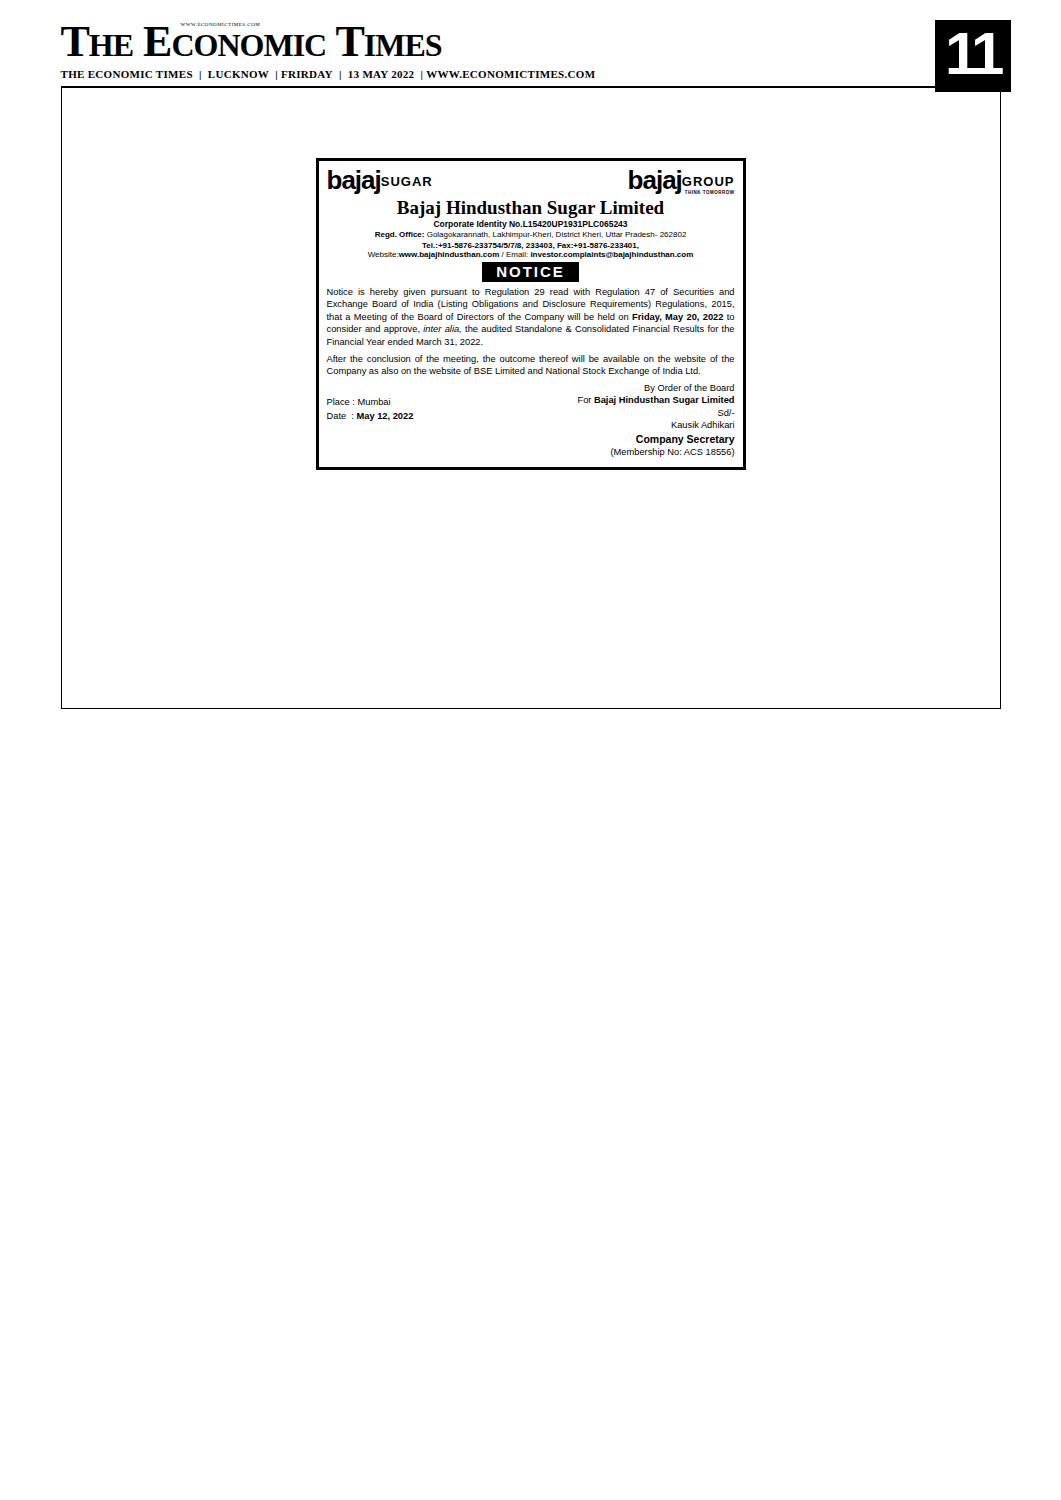11
WWW.ECONOMICTIMES.COM
THE ECONOMIC TIMES
THE ECONOMIC TIMES | LUCKNOW | FRIRDAY | 13 MAY 2022 | WWW.ECONOMICTIMES.COM
bajaj SUGAR
bajaj GROUP THINK TOMORROW
Bajaj Hindusthan Sugar Limited
Corporate Identity No.L15420UP1931PLC065243
Regd. Office: Golagokarannath, Lakhimpur-Kheri, District Kheri, Uttar Pradesh- 262802
Tel.:+91-5876-233754/5/7/8, 233403, Fax:+91-5876-233401,
Website:www.bajajhindusthan.com / Email: investor.complaints@bajajhindusthan.com
NOTICE
Notice is hereby given pursuant to Regulation 29 read with Regulation 47 of Securities and Exchange Board of India (Listing Obligations and Disclosure Requirements) Regulations, 2015, that a Meeting of the Board of Directors of the Company will be held on Friday, May 20, 2022 to consider and approve, inter alia, the audited Standalone & Consolidated Financial Results for the Financial Year ended March 31, 2022.
After the conclusion of the meeting, the outcome thereof will be available on the website of the Company as also on the website of BSE Limited and National Stock Exchange of India Ltd.
By Order of the Board
For Bajaj Hindusthan Sugar Limited
Sd/-
Kausik Adhikari
Company Secretary
(Membership No: ACS 18556)
Place : Mumbai
Date : May 12, 2022